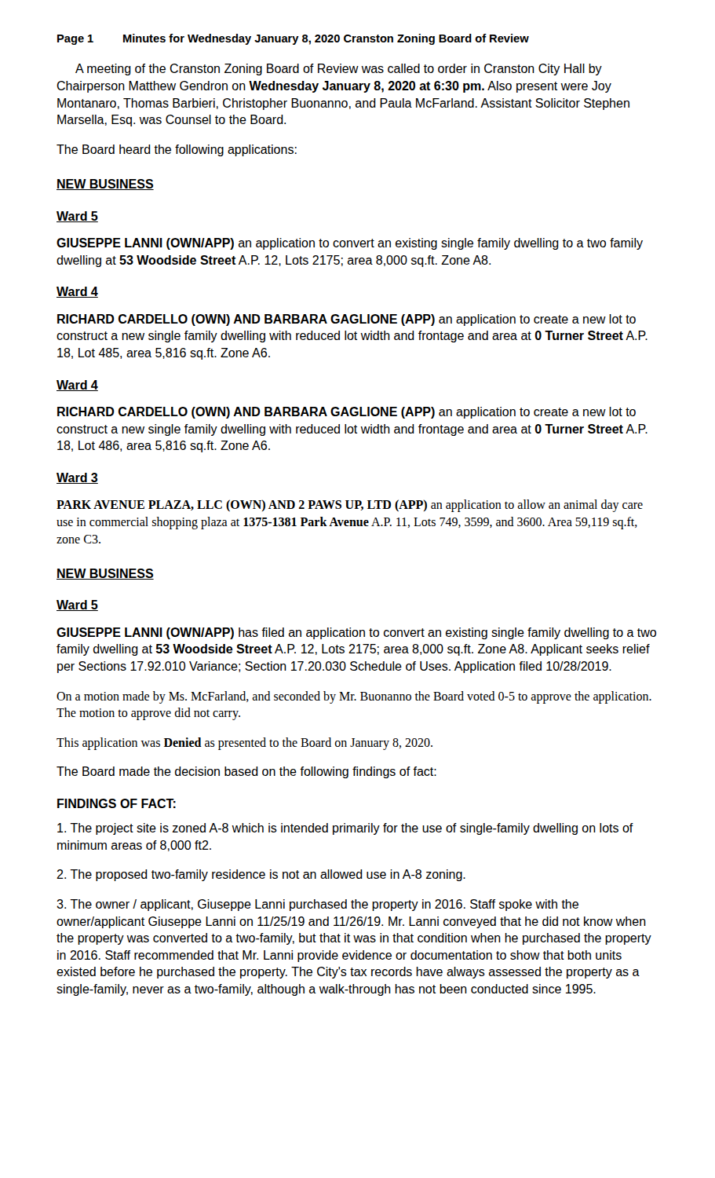Page 1 Minutes for Wednesday January 8, 2020 Cranston Zoning Board of Review
A meeting of the Cranston Zoning Board of Review was called to order in Cranston City Hall by Chairperson Matthew Gendron on Wednesday January 8, 2020 at 6:30 pm. Also present were Joy Montanaro, Thomas Barbieri, Christopher Buonanno, and Paula McFarland. Assistant Solicitor Stephen Marsella, Esq. was Counsel to the Board.
The Board heard the following applications:
NEW BUSINESS
Ward 5
GIUSEPPE LANNI (OWN/APP) an application to convert an existing single family dwelling to a two family dwelling at 53 Woodside Street A.P. 12, Lots 2175; area 8,000 sq.ft. Zone A8.
Ward 4
RICHARD CARDELLO (OWN) AND BARBARA GAGLIONE (APP) an application to create a new lot to construct a new single family dwelling with reduced lot width and frontage and area at 0 Turner Street A.P. 18, Lot 485, area 5,816 sq.ft. Zone A6.
Ward 4
RICHARD CARDELLO (OWN) AND BARBARA GAGLIONE (APP) an application to create a new lot to construct a new single family dwelling with reduced lot width and frontage and area at 0 Turner Street A.P. 18, Lot 486, area 5,816 sq.ft. Zone A6.
Ward 3
PARK AVENUE PLAZA, LLC (OWN) AND 2 PAWS UP, LTD (APP) an application to allow an animal day care use in commercial shopping plaza at 1375-1381 Park Avenue A.P. 11, Lots 749, 3599, and 3600. Area 59,119 sq.ft, zone C3.
NEW BUSINESS
Ward 5
GIUSEPPE LANNI (OWN/APP) has filed an application to convert an existing single family dwelling to a two family dwelling at 53 Woodside Street A.P. 12, Lots 2175; area 8,000 sq.ft. Zone A8. Applicant seeks relief per Sections 17.92.010 Variance; Section 17.20.030 Schedule of Uses. Application filed 10/28/2019.
On a motion made by Ms. McFarland, and seconded by Mr. Buonanno the Board voted 0-5 to approve the application. The motion to approve did not carry.
This application was Denied as presented to the Board on January 8, 2020.
The Board made the decision based on the following findings of fact:
FINDINGS OF FACT:
1. The project site is zoned A-8 which is intended primarily for the use of single-family dwelling on lots of minimum areas of 8,000 ft2.
2. The proposed two-family residence is not an allowed use in A-8 zoning.
3. The owner / applicant, Giuseppe Lanni purchased the property in 2016. Staff spoke with the owner/applicant Giuseppe Lanni on 11/25/19 and 11/26/19. Mr. Lanni conveyed that he did not know when the property was converted to a two-family, but that it was in that condition when he purchased the property in 2016. Staff recommended that Mr. Lanni provide evidence or documentation to show that both units existed before he purchased the property. The City's tax records have always assessed the property as a single-family, never as a two-family, although a walk-through has not been conducted since 1995.